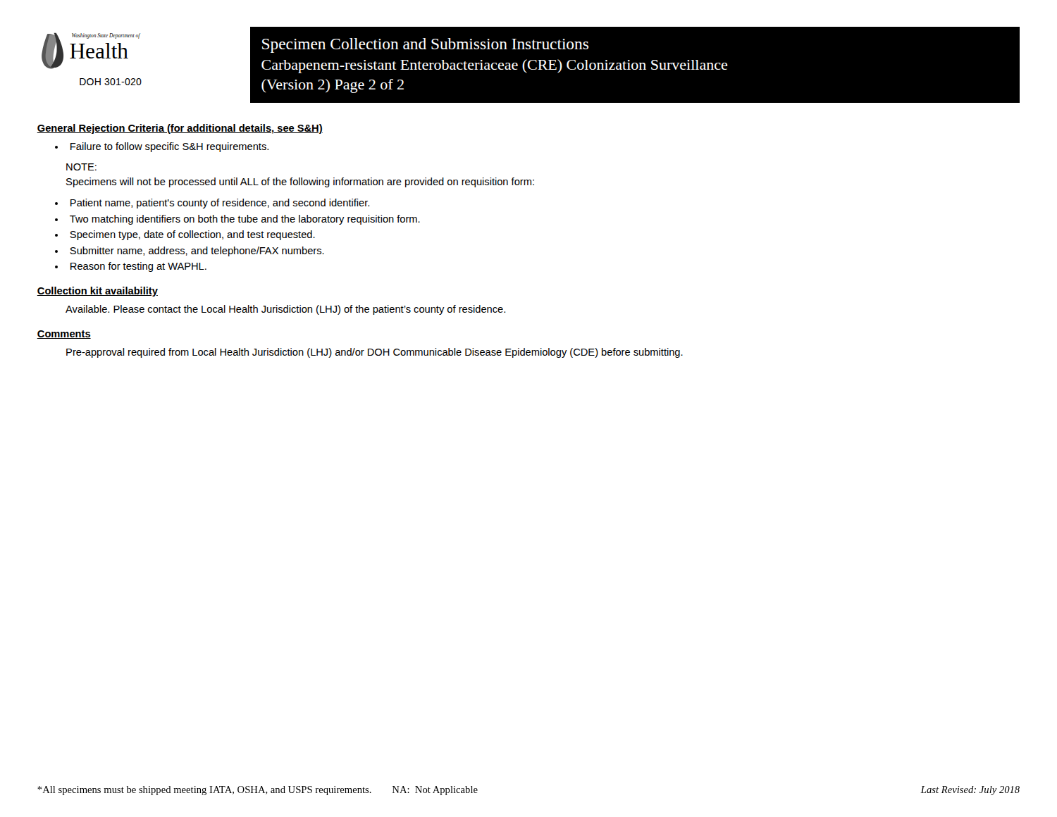Washington State Department of Health
DOH 301-020
Specimen Collection and Submission Instructions Carbapenem-resistant Enterobacteriaceae (CRE) Colonization Surveillance (Version 2) Page 2 of 2
General Rejection Criteria (for additional details, see S&H)
Failure to follow specific S&H requirements.
NOTE:
Specimens will not be processed until ALL of the following information are provided on requisition form:
Patient name, patient's county of residence, and second identifier.
Two matching identifiers on both the tube and the laboratory requisition form.
Specimen type, date of collection, and test requested.
Submitter name, address, and telephone/FAX numbers.
Reason for testing at WAPHL.
Collection kit availability
Available. Please contact the Local Health Jurisdiction (LHJ) of the patient’s county of residence.
Comments
Pre-approval required from Local Health Jurisdiction (LHJ) and/or DOH Communicable Disease Epidemiology (CDE) before submitting.
*All specimens must be shipped meeting IATA, OSHA, and USPS requirements. NA: Not Applicable
Last Revised: July 2018